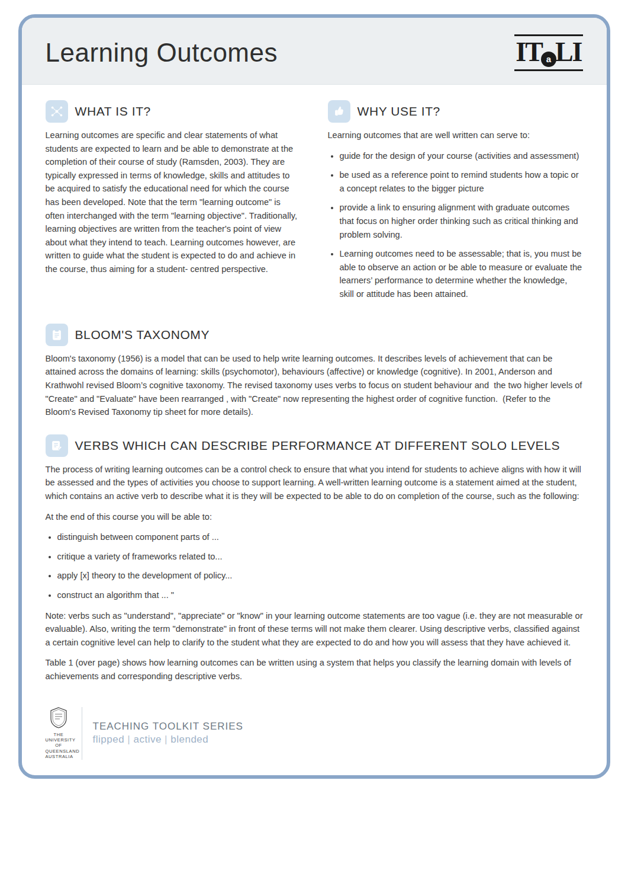Learning Outcomes
ITa LI
What is it?
Learning outcomes are specific and clear statements of what students are expected to learn and be able to demonstrate at the completion of their course of study (Ramsden, 2003). They are typically expressed in terms of knowledge, skills and attitudes to be acquired to satisfy the educational need for which the course has been developed. Note that the term "learning outcome" is often interchanged with the term "learning objective". Traditionally, learning objectives are written from the teacher's point of view about what they intend to teach. Learning outcomes however, are written to guide what the student is expected to do and achieve in the course, thus aiming for a student- centred perspective.
Why use it?
Learning outcomes that are well written can serve to:
guide for the design of your course (activities and assessment)
be used as a reference point to remind students how a topic or a concept relates to the bigger picture
provide a link to ensuring alignment with graduate outcomes that focus on higher order thinking such as critical thinking and problem solving.
Learning outcomes need to be assessable; that is, you must be able to observe an action or be able to measure or evaluate the learners’ performance to determine whether the knowledge, skill or attitude has been attained.
Bloom's Taxonomy
Bloom's taxonomy (1956) is a model that can be used to help write learning outcomes. It describes levels of achievement that can be attained across the domains of learning: skills (psychomotor), behaviours (affective) or knowledge (cognitive). In 2001, Anderson and Krathwohl revised Bloom’s cognitive taxonomy. The revised taxonomy uses verbs to focus on student behaviour and the two higher levels of "Create" and "Evaluate" have been rearranged , with "Create" now representing the highest order of cognitive function. (Refer to the Bloom's Revised Taxonomy tip sheet for more details).
Verbs which can describe performance at different SOLO levels
The process of writing learning outcomes can be a control check to ensure that what you intend for students to achieve aligns with how it will be assessed and the types of activities you choose to support learning. A well-written learning outcome is a statement aimed at the student, which contains an active verb to describe what it is they will be expected to be able to do on completion of the course, such as the following:
At the end of this course you will be able to:
distinguish between component parts of ...
critique a variety of frameworks related to...
apply [x] theory to the development of policy...
construct an algorithm that ... "
Note: verbs such as "understand", "appreciate" or "know" in your learning outcome statements are too vague (i.e. they are not measurable or evaluable). Also, writing the term "demonstrate" in front of these terms will not make them clearer. Using descriptive verbs, classified against a certain cognitive level can help to clarify to the student what they are expected to do and how you will assess that they have achieved it.
Table 1 (over page) shows how learning outcomes can be written using a system that helps you classify the learning domain with levels of achievements and corresponding descriptive verbs.
The University
of Queensland
Australia
Teaching Toolkit Series
flipped | active | blended